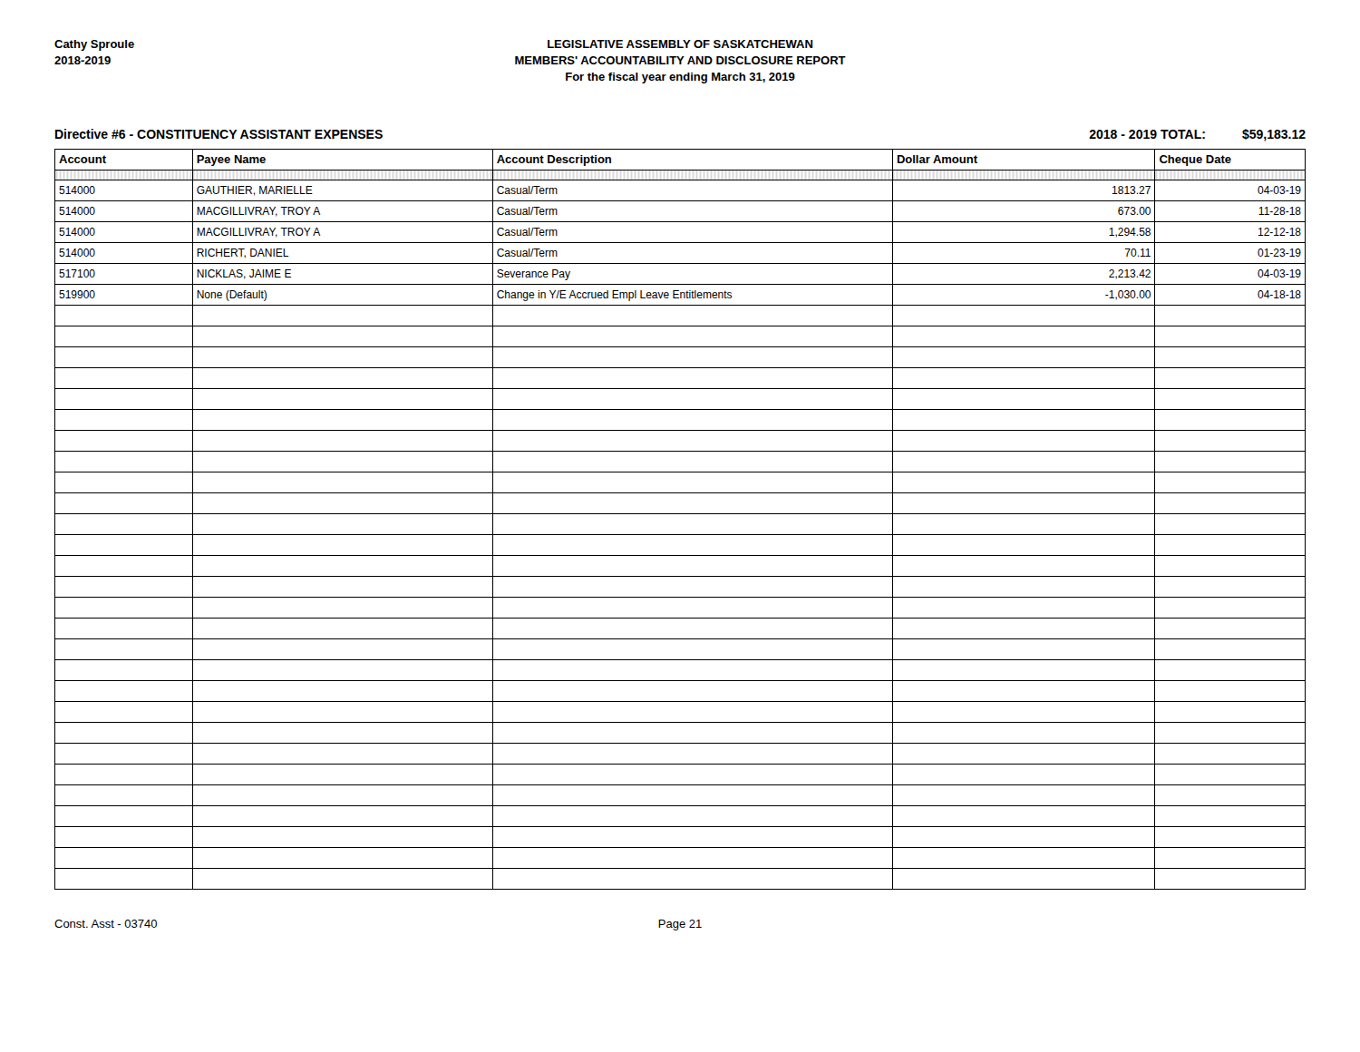Cathy Sproule
2018-2019
LEGISLATIVE ASSEMBLY OF SASKATCHEWAN
MEMBERS' ACCOUNTABILITY AND DISCLOSURE REPORT
For the fiscal year ending March 31, 2019
Directive #6 - CONSTITUENCY ASSISTANT EXPENSES
2018 - 2019 TOTAL: $59,183.12
| Account | Payee Name | Account Description | Dollar Amount | Cheque Date |
| --- | --- | --- | --- | --- |
| 514000 | GAUTHIER, MARIELLE | Casual/Term | 1813.27 | 04-03-19 |
| 514000 | MACGILLIVRAY, TROY A | Casual/Term | 673.00 | 11-28-18 |
| 514000 | MACGILLIVRAY, TROY A | Casual/Term | 1,294.58 | 12-12-18 |
| 514000 | RICHERT, DANIEL | Casual/Term | 70.11 | 01-23-19 |
| 517100 | NICKLAS, JAIME E | Severance Pay | 2,213.42 | 04-03-19 |
| 519900 | None (Default) | Change in Y/E Accrued Empl Leave Entitlements | -1,030.00 | 04-18-18 |
Const. Asst - 03740 Page 21